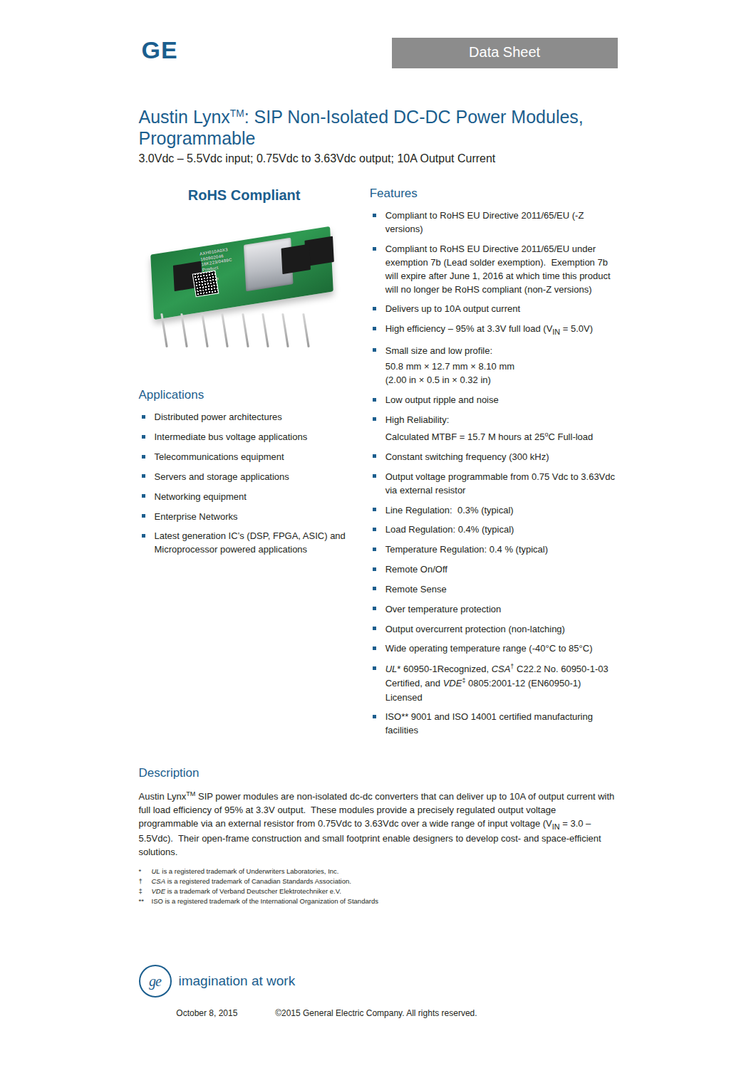GE
Data Sheet
Austin LynxTM: SIP Non-Isolated DC-DC Power Modules, Programmable
3.0Vdc – 5.5Vdc input; 0.75Vdc to 3.63Vdc output; 10A Output Current
RoHS Compliant
AXH010A0X3
160902046
16K223/0489C
Product
of
Mexico
Applications
Distributed power architectures
Intermediate bus voltage applications
Telecommunications equipment
Servers and storage applications
Networking equipment
Enterprise Networks
Latest generation IC’s (DSP, FPGA, ASIC) and Microprocessor powered applications
Features
Compliant to RoHS EU Directive 2011/65/EU (-Z versions)
Compliant to RoHS EU Directive 2011/65/EU under exemption 7b (Lead solder exemption). Exemption 7b will expire after June 1, 2016 at which time this product will no longer be RoHS compliant (non-Z versions)
Delivers up to 10A output current
High efficiency – 95% at 3.3V full load (VIN = 5.0V)
Small size and low profile: 50.8 mm × 12.7 mm × 8.10 mm (2.00 in × 0.5 in × 0.32 in)
Low output ripple and noise
High Reliability: Calculated MTBF = 15.7 M hours at 25oC Full-load
Constant switching frequency (300 kHz)
Output voltage programmable from 0.75 Vdc to 3.63Vdc via external resistor
Line Regulation: 0.3% (typical)
Load Regulation: 0.4% (typical)
Temperature Regulation: 0.4 % (typical)
Remote On/Off
Remote Sense
Over temperature protection
Output overcurrent protection (non-latching)
Wide operating temperature range (-40°C to 85°C)
UL* 60950-1Recognized, CSA† C22.2 No. 60950-1-03 Certified, and VDE‡ 0805:2001-12 (EN60950-1) Licensed
ISO** 9001 and ISO 14001 certified manufacturing facilities
Description
Austin LynxTM SIP power modules are non-isolated dc-dc converters that can deliver up to 10A of output current with full load efficiency of 95% at 3.3V output. These modules provide a precisely regulated output voltage programmable via an external resistor from 0.75Vdc to 3.63Vdc over a wide range of input voltage (VIN = 3.0 – 5.5Vdc). Their open-frame construction and small footprint enable designers to develop cost- and space-efficient solutions.
*UL is a registered trademark of Underwriters Laboratories, Inc.
†CSA is a registered trademark of Canadian Standards Association.
‡VDE is a trademark of Verband Deutscher Elektrotechniker e.V.
**ISO is a registered trademark of the International Organization of Standards
ge
imagination at work
October 8, 2015 ©2015 General Electric Company. All rights reserved.